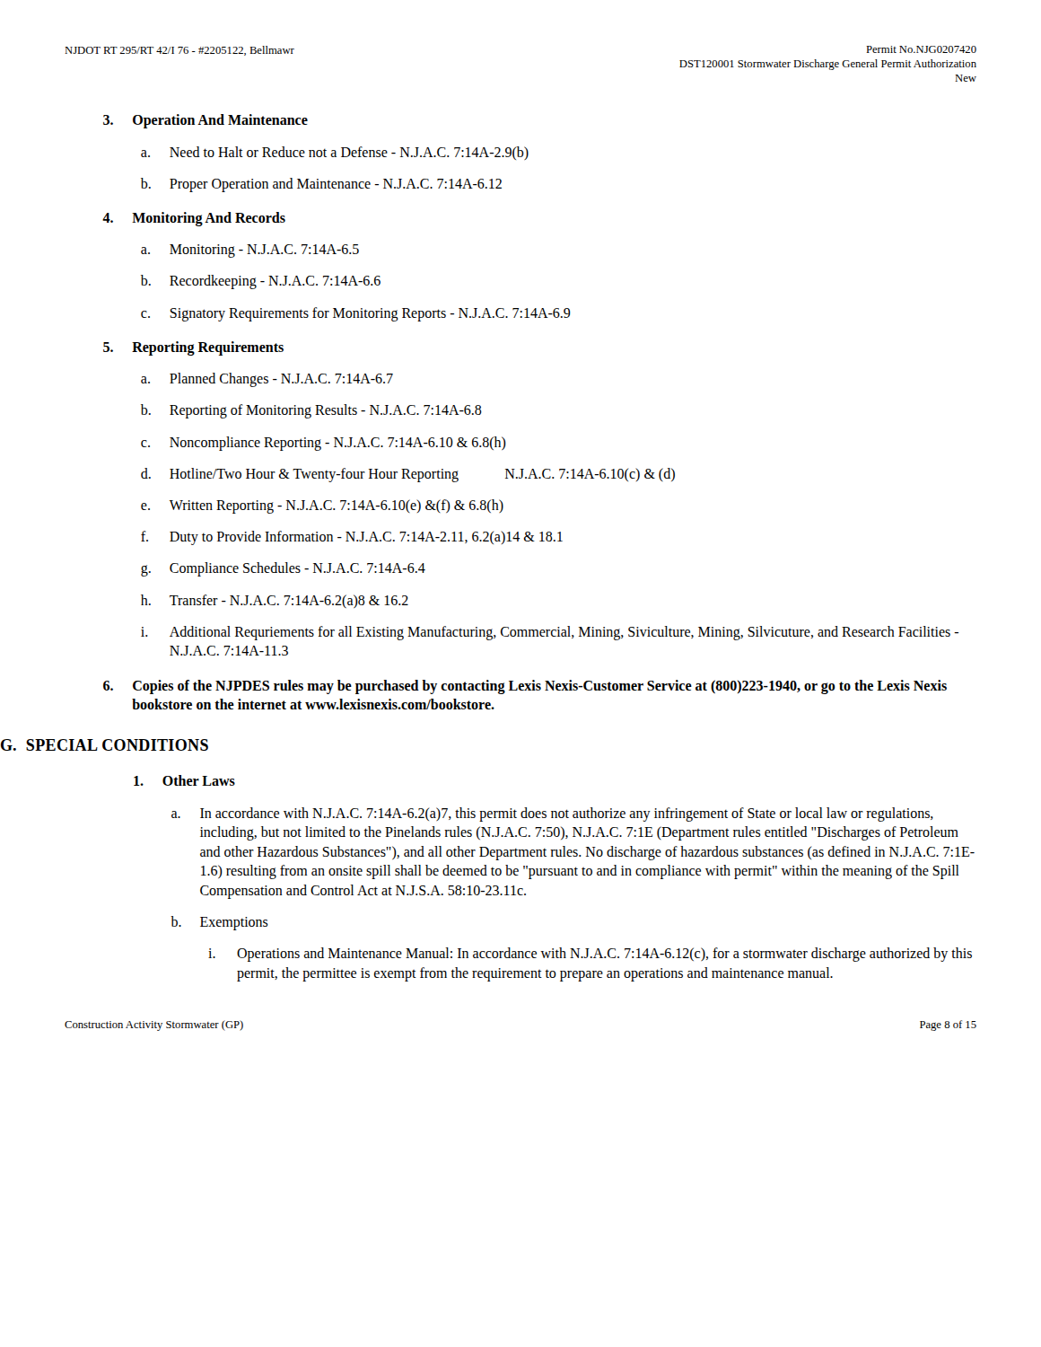NJDOT RT 295/RT 42/I 76 - #2205122, Bellmawr
Permit No.NJG0207420
DST120001 Stormwater Discharge General Permit Authorization
New
3. Operation And Maintenance
a. Need to Halt or Reduce not a Defense - N.J.A.C. 7:14A-2.9(b)
b. Proper Operation and Maintenance - N.J.A.C. 7:14A-6.12
4. Monitoring And Records
a. Monitoring - N.J.A.C. 7:14A-6.5
b. Recordkeeping - N.J.A.C. 7:14A-6.6
c. Signatory Requirements for Monitoring Reports - N.J.A.C. 7:14A-6.9
5. Reporting Requirements
a. Planned Changes - N.J.A.C. 7:14A-6.7
b. Reporting of Monitoring Results - N.J.A.C. 7:14A-6.8
c. Noncompliance Reporting - N.J.A.C. 7:14A-6.10 & 6.8(h)
d. Hotline/Two Hour & Twenty-four Hour Reporting N.J.A.C. 7:14A-6.10(c) & (d)
e. Written Reporting - N.J.A.C. 7:14A-6.10(e) &(f) & 6.8(h)
f. Duty to Provide Information - N.J.A.C. 7:14A-2.11, 6.2(a)14 & 18.1
g. Compliance Schedules - N.J.A.C. 7:14A-6.4
h. Transfer - N.J.A.C. 7:14A-6.2(a)8 & 16.2
i. Additional Requriements for all Existing Manufacturing, Commercial, Mining, Siviculture, Mining, Silvicuture, and Research Facilities - N.J.A.C. 7:14A-11.3
6. Copies of the NJPDES rules may be purchased by contacting Lexis Nexis-Customer Service at (800)223-1940, or go to the Lexis Nexis bookstore on the internet at www.lexisnexis.com/bookstore.
G. SPECIAL CONDITIONS
1. Other Laws
a. In accordance with N.J.A.C. 7:14A-6.2(a)7, this permit does not authorize any infringement of State or local law or regulations, including, but not limited to the Pinelands rules (N.J.A.C. 7:50), N.J.A.C. 7:1E (Department rules entitled "Discharges of Petroleum and other Hazardous Substances"), and all other Department rules. No discharge of hazardous substances (as defined in N.J.A.C. 7:1E-1.6) resulting from an onsite spill shall be deemed to be "pursuant to and in compliance with permit" within the meaning of the Spill Compensation and Control Act at N.J.S.A. 58:10-23.11c.
b. Exemptions
i. Operations and Maintenance Manual: In accordance with N.J.A.C. 7:14A-6.12(c), for a stormwater discharge authorized by this permit, the permittee is exempt from the requirement to prepare an operations and maintenance manual.
Construction Activity Stormwater (GP)
Page 8 of 15